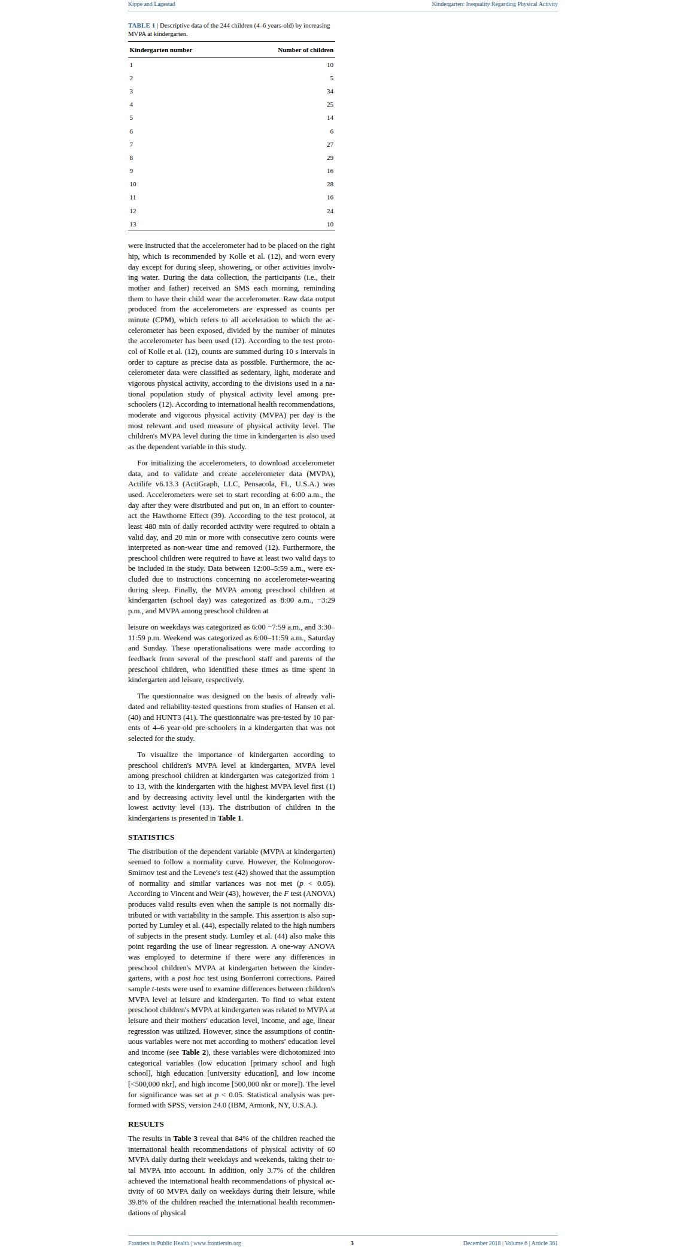Kippe and Lagestad
Kindergarten: Inequality Regarding Physical Activity
TABLE 1 | Descriptive data of the 244 children (4–6 years-old) by increasing MVPA at kindergarten.
| Kindergarten number | Number of children |
| --- | --- |
| 1 | 10 |
| 2 | 5 |
| 3 | 34 |
| 4 | 25 |
| 5 | 14 |
| 6 | 6 |
| 7 | 27 |
| 8 | 29 |
| 9 | 16 |
| 10 | 28 |
| 11 | 16 |
| 12 | 24 |
| 13 | 10 |
were instructed that the accelerometer had to be placed on the right hip, which is recommended by Kolle et al. (12), and worn every day except for during sleep, showering, or other activities involving water. During the data collection, the participants (i.e., their mother and father) received an SMS each morning, reminding them to have their child wear the accelerometer. Raw data output produced from the accelerometers are expressed as counts per minute (CPM), which refers to all acceleration to which the accelerometer has been exposed, divided by the number of minutes the accelerometer has been used (12). According to the test protocol of Kolle et al. (12), counts are summed during 10 s intervals in order to capture as precise data as possible. Furthermore, the accelerometer data were classified as sedentary, light, moderate and vigorous physical activity, according to the divisions used in a national population study of physical activity level among pre-schoolers (12). According to international health recommendations, moderate and vigorous physical activity (MVPA) per day is the most relevant and used measure of physical activity level. The children's MVPA level during the time in kindergarten is also used as the dependent variable in this study.
For initializing the accelerometers, to download accelerometer data, and to validate and create accelerometer data (MVPA), Actilife v6.13.3 (ActiGraph, LLC, Pensacola, FL, U.S.A.) was used. Accelerometers were set to start recording at 6:00 a.m., the day after they were distributed and put on, in an effort to counteract the Hawthorne Effect (39). According to the test protocol, at least 480 min of daily recorded activity were required to obtain a valid day, and 20 min or more with consecutive zero counts were interpreted as non-wear time and removed (12). Furthermore, the preschool children were required to have at least two valid days to be included in the study. Data between 12:00–5:59 a.m., were excluded due to instructions concerning no accelerometer-wearing during sleep. Finally, the MVPA among preschool children at kindergarten (school day) was categorized as 8:00 a.m., −3:29 p.m., and MVPA among preschool children at
leisure on weekdays was categorized as 6:00 −7:59 a.m., and 3:30–11:59 p.m. Weekend was categorized as 6:00–11:59 a.m., Saturday and Sunday. These operationalisations were made according to feedback from several of the preschool staff and parents of the preschool children, who identified these times as time spent in kindergarten and leisure, respectively.
The questionnaire was designed on the basis of already validated and reliability-tested questions from studies of Hansen et al. (40) and HUNT3 (41). The questionnaire was pre-tested by 10 parents of 4–6 year-old pre-schoolers in a kindergarten that was not selected for the study.
To visualize the importance of kindergarten according to preschool children's MVPA level at kindergarten, MVPA level among preschool children at kindergarten was categorized from 1 to 13, with the kindergarten with the highest MVPA level first (1) and by decreasing activity level until the kindergarten with the lowest activity level (13). The distribution of children in the kindergartens is presented in Table 1.
Statistics
The distribution of the dependent variable (MVPA at kindergarten) seemed to follow a normality curve. However, the Kolmogorov-Smirnov test and the Levene's test (42) showed that the assumption of normality and similar variances was not met (p < 0.05). According to Vincent and Weir (43), however, the F test (ANOVA) produces valid results even when the sample is not normally distributed or with variability in the sample. This assertion is also supported by Lumley et al. (44), especially related to the high numbers of subjects in the present study. Lumley et al. (44) also make this point regarding the use of linear regression. A one-way ANOVA was employed to determine if there were any differences in preschool children's MVPA at kindergarten between the kindergartens, with a post hoc test using Bonferroni corrections. Paired sample t-tests were used to examine differences between children's MVPA level at leisure and kindergarten. To find to what extent preschool children's MVPA at kindergarten was related to MVPA at leisure and their mothers' education level, income, and age, linear regression was utilized. However, since the assumptions of continuous variables were not met according to mothers' education level and income (see Table 2), these variables were dichotomized into categorical variables (low education [primary school and high school], high education [university education], and low income [<500,000 nkr], and high income [500,000 nkr or more]). The level for significance was set at p < 0.05. Statistical analysis was performed with SPSS, version 24.0 (IBM, Armonk, NY, U.S.A.).
Results
The results in Table 3 reveal that 84% of the children reached the international health recommendations of physical activity of 60 MVPA daily during their weekdays and weekends, taking their total MVPA into account. In addition, only 3.7% of the children achieved the international health recommendations of physical activity of 60 MVPA daily on weekdays during their leisure, while 39.8% of the children reached the international health recommendations of physical
Frontiers in Public Health | www.frontiersin.org
3
December 2018 | Volume 6 | Article 361